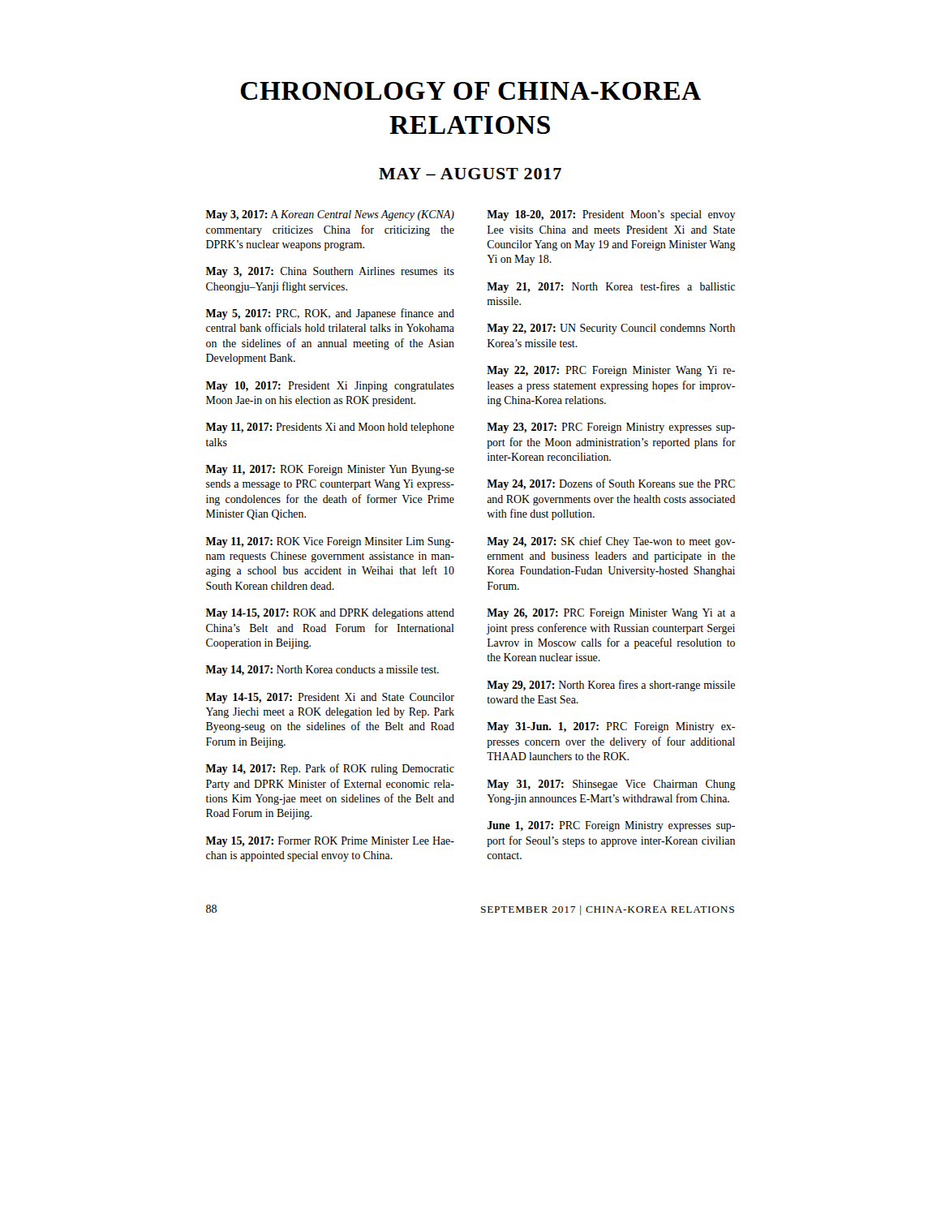CHRONOLOGY OF CHINA-KOREA RELATIONS
MAY – AUGUST 2017
May 3, 2017: A Korean Central News Agency (KCNA) commentary criticizes China for criticizing the DPRK’s nuclear weapons program.
May 3, 2017: China Southern Airlines resumes its Cheongju–Yanji flight services.
May 5, 2017: PRC, ROK, and Japanese finance and central bank officials hold trilateral talks in Yokohama on the sidelines of an annual meeting of the Asian Development Bank.
May 10, 2017: President Xi Jinping congratulates Moon Jae-in on his election as ROK president.
May 11, 2017: Presidents Xi and Moon hold telephone talks
May 11, 2017: ROK Foreign Minister Yun Byung-se sends a message to PRC counterpart Wang Yi expressing condolences for the death of former Vice Prime Minister Qian Qichen.
May 11, 2017: ROK Vice Foreign Minsiter Lim Sung-nam requests Chinese government assistance in managing a school bus accident in Weihai that left 10 South Korean children dead.
May 14-15, 2017: ROK and DPRK delegations attend China’s Belt and Road Forum for International Cooperation in Beijing.
May 14, 2017: North Korea conducts a missile test.
May 14-15, 2017: President Xi and State Councilor Yang Jiechi meet a ROK delegation led by Rep. Park Byeong-seug on the sidelines of the Belt and Road Forum in Beijing.
May 14, 2017: Rep. Park of ROK ruling Democratic Party and DPRK Minister of External economic relations Kim Yong-jae meet on sidelines of the Belt and Road Forum in Beijing.
May 15, 2017: Former ROK Prime Minister Lee Hae-chan is appointed special envoy to China.
May 18-20, 2017: President Moon’s special envoy Lee visits China and meets President Xi and State Councilor Yang on May 19 and Foreign Minister Wang Yi on May 18.
May 21, 2017: North Korea test-fires a ballistic missile.
May 22, 2017: UN Security Council condemns North Korea’s missile test.
May 22, 2017: PRC Foreign Minister Wang Yi releases a press statement expressing hopes for improving China-Korea relations.
May 23, 2017: PRC Foreign Ministry expresses support for the Moon administration’s reported plans for inter-Korean reconciliation.
May 24, 2017: Dozens of South Koreans sue the PRC and ROK governments over the health costs associated with fine dust pollution.
May 24, 2017: SK chief Chey Tae-won to meet government and business leaders and participate in the Korea Foundation-Fudan University-hosted Shanghai Forum.
May 26, 2017: PRC Foreign Minister Wang Yi at a joint press conference with Russian counterpart Sergei Lavrov in Moscow calls for a peaceful resolution to the Korean nuclear issue.
May 29, 2017: North Korea fires a short-range missile toward the East Sea.
May 31-Jun. 1, 2017: PRC Foreign Ministry expresses concern over the delivery of four additional THAAD launchers to the ROK.
May 31, 2017: Shinsegae Vice Chairman Chung Yong-jin announces E-Mart’s withdrawal from China.
June 1, 2017: PRC Foreign Ministry expresses support for Seoul’s steps to approve inter-Korean civilian contact.
88 SEPTEMBER 2017 | CHINA-KOREA RELATIONS